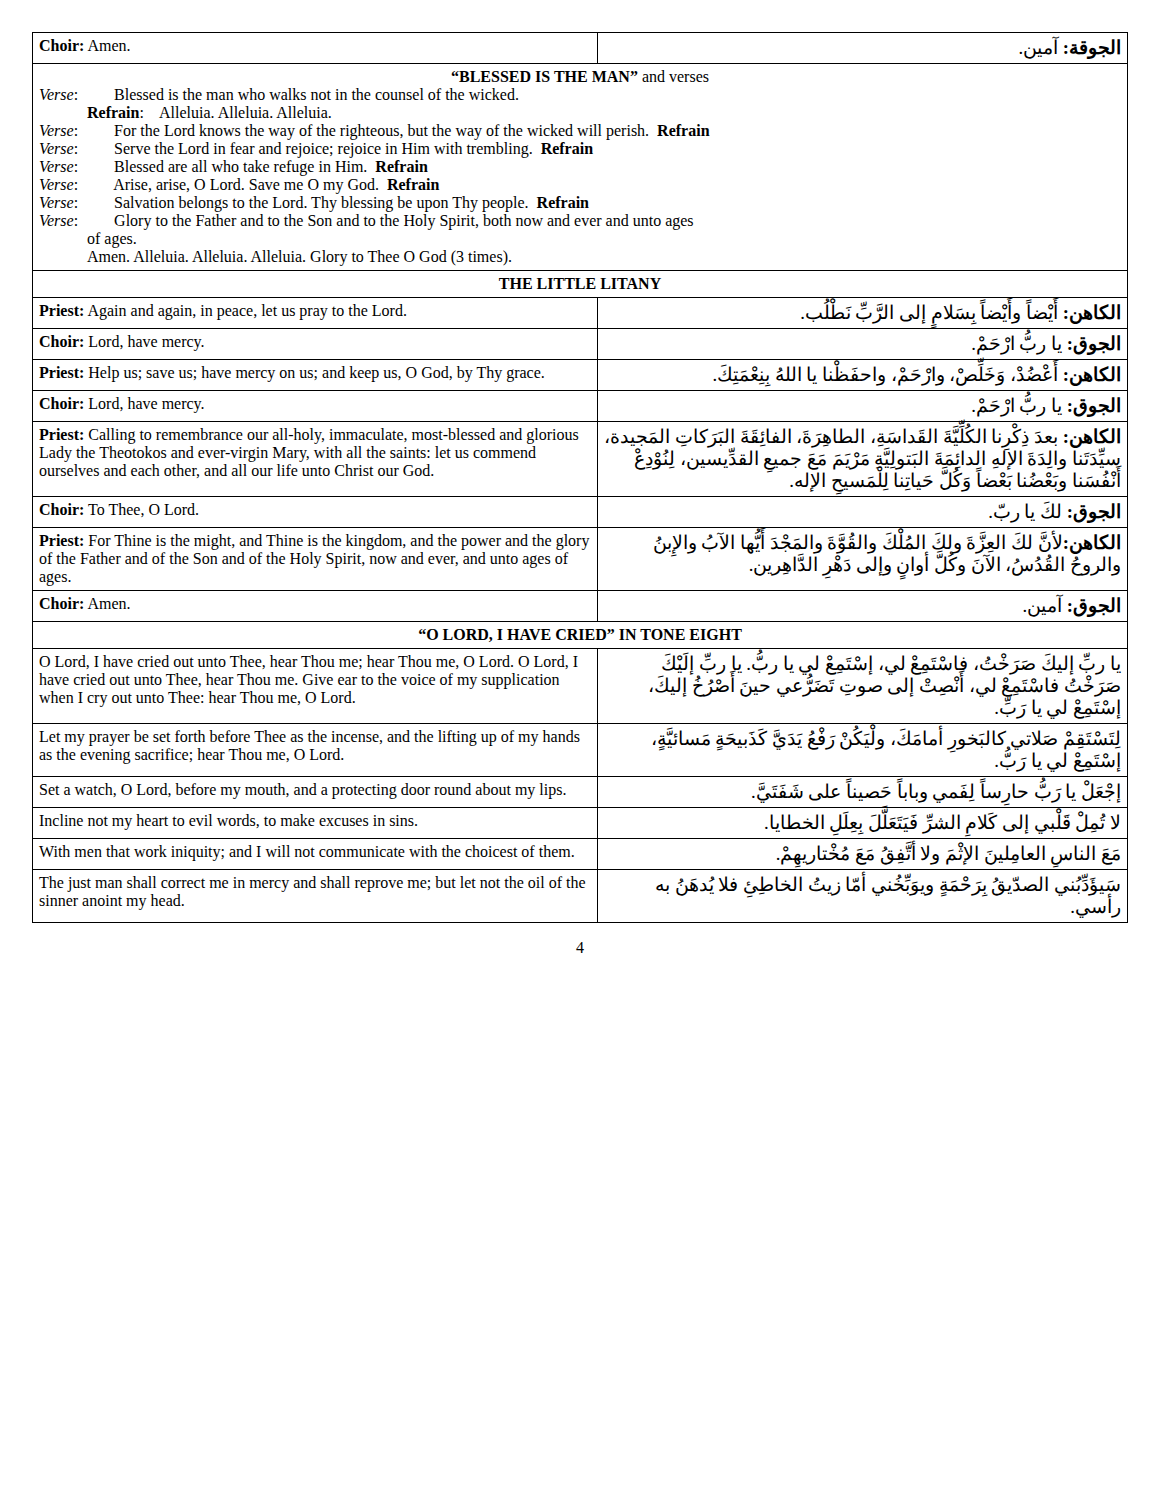| Choir: Amen. | الجوقة: آمين. |
| “BLESSED IS THE MAN” and verses Verse : Blessed is the man who walks not in the counsel of the wicked. Refrain : Alleluia. Alleluia. Alleluia. Verse : For the Lord knows the way of the righteous, but the way of the wicked will perish. Refrain Verse : Serve the Lord in fear and rejoice; rejoice in Him with trembling. Refrain Verse : Blessed are all who take refuge in Him. Refrain Verse : Arise, arise, O Lord. Save me O my God. Refrain Verse : Salvation belongs to the Lord. Thy blessing be upon Thy people. Refrain Verse : Glory to the Father and to the Son and to the Holy Spirit, both now and ever and unto ages of ages. Amen. Alleluia. Alleluia. Alleluia. Glory to Thee O God (3 times). |
| THE LITTLE LITANY |
| Priest: Again and again, in peace, let us pray to the Lord. | الكاهن: أَيْضاً وأَيْضاً بِسَلامٍ إلى الرَّبِّ نَطْلُب. |
| Choir: Lord, have mercy. | الجوق: يا ربُّ ارْحَمْ. |
| Priest: Help us; save us; have mercy on us; and keep us, O God, by Thy grace. | الكاهن: أَعْضُدْ، وَخَلِّصْ، وارْحَمْ، واحفَظْنا يا اللهُ بِنِعْمَتِكَ. |
| Choir: Lord, have mercy. | الجوق: يا ربُّ ارْحَمْ. |
| Priest: Calling to remembrance our all-holy, immaculate, most-blessed and glorious Lady the Theotokos and ever-virgin Mary, with all the saints: let us commend ourselves and each other, and all our life unto Christ our God. | الكاهن: بعدَ ذِكْرِنا الكُلِّيَّةَ القَداسَةِ، الطاهِرَةَ، الفائِقَةَ البَرَكاتِ المَجيدة، سيِّدَتَنا والِدَةَ الإلهِ الدائِمَةَ البَتولِيَّةِ مَرْيَمَ مَعَ جميعِ القدِّيسين، لِنُوْدِعْ أَنْفُسَنا وبَعْضُنا بَعْضاً وَكُلَّ حَياتِنا لِلْمَسيحِ الإله. |
| Choir: To Thee, O Lord. | الجوق: لكَ يا ربّ. |
| Priest: For Thine is the might, and Thine is the kingdom, and the power and the glory of the Father and of the Son and of the Holy Spirit, now and ever, and unto ages of ages. | الكاهن: لأنَّ لكَ العِزَّةَ ولكَ المُلْكَ والقُوَّةَ والمَجْدَ أَيُّها الآبُ والإِبنُ والروحُ القُدُسُ، الآنَ وكُلَّ أوانٍ وإلى دَهْرِ الدَّاهِرين. |
| Choir: Amen. | الجوق: آمين. |
| “O LORD, I HAVE CRIED” IN TONE EIGHT |
| O Lord, I have cried out unto Thee, hear Thou me; hear Thou me, O Lord. O Lord, I have cried out unto Thee, hear Thou me. Give ear to the voice of my supplication when I cry out unto Thee: hear Thou me, O Lord. | يا ربِّ إليكَ صَرَخْتُ، فاسْتَمِعْ لي، إسْتَمِعْ لي يا ربُّ. يا ربِّ إلَيْكَ صَرَخْتُ فاسْتَمِعْ لي، أَنْصِتْ إلى صوتِ تَضَرُّعي حينَ أَصْرُخُ إليكَ، إسْتَمِعْ لي يا رَبِّ. |
| Let my prayer be set forth before Thee as the incense, and the lifting up of my hands as the evening sacrifice; hear Thou me, O Lord. | لِتَسْتَقِمْ صَلاتي كالبَخورِ أمامَكَ، ولْيَكُنْ رَفْعُ يَدَيَّ كَذَبيحَةٍ مَسائيَّةٍ، إسْتَمِعْ لي يا رَبُّ. |
| Set a watch, O Lord, before my mouth, and a protecting door round about my lips. | إجْعَلْ يا رَبُّ حارِساً لِفَمي وباباً حَصيناً على شَفَتَيَّ. |
| Incline not my heart to evil words, to make excuses in sins. | لا تُمِلْ قَلْبي إلى كَلامِ الشرِّ فَيَتَعَلَّلَ بِعِلَلِ الخطايا. |
| With men that work iniquity; and I will not communicate with the choicest of them. | مَعَ الناسِ العامِلينَ الإثْمَ ولا أتَّفِقُ مَعَ مُخْتاريهِمْ. |
| The just man shall correct me in mercy and shall reprove me; but let not the oil of the sinner anoint my head. | سَيؤَدِّبُني الصدّيقُ بِرَحْمَةٍ ويوَبِّخُني أمّا زيتُ الخاطِئِ فلا يُدهَنُ به رأسي. |
4